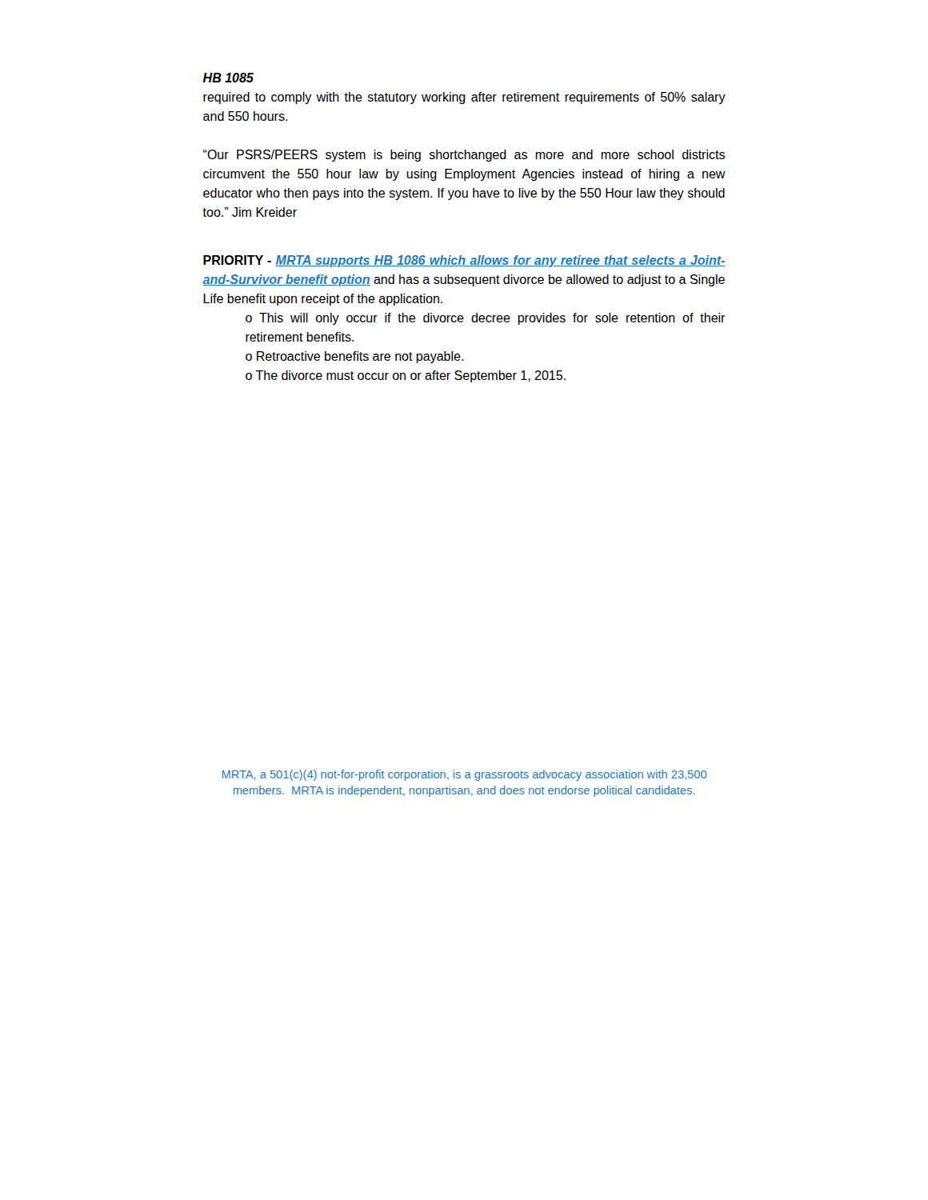HB 1085
required to comply with the statutory working after retirement requirements of 50% salary and 550 hours.
“Our PSRS/PEERS system is being shortchanged as more and more school districts circumvent the 550 hour law by using Employment Agencies instead of hiring a new educator who then pays into the system. If you have to live by the 550 Hour law they should too.” Jim Kreider
PRIORITY - MRTA supports HB 1086 which allows for any retiree that selects a Joint-and-Survivor benefit option and has a subsequent divorce be allowed to adjust to a Single Life benefit upon receipt of the application.
This will only occur if the divorce decree provides for sole retention of their retirement benefits.
Retroactive benefits are not payable.
The divorce must occur on or after September 1, 2015.
MRTA, a 501(c)(4) not-for-profit corporation, is a grassroots advocacy association with 23,500 members. MRTA is independent, nonpartisan, and does not endorse political candidates.